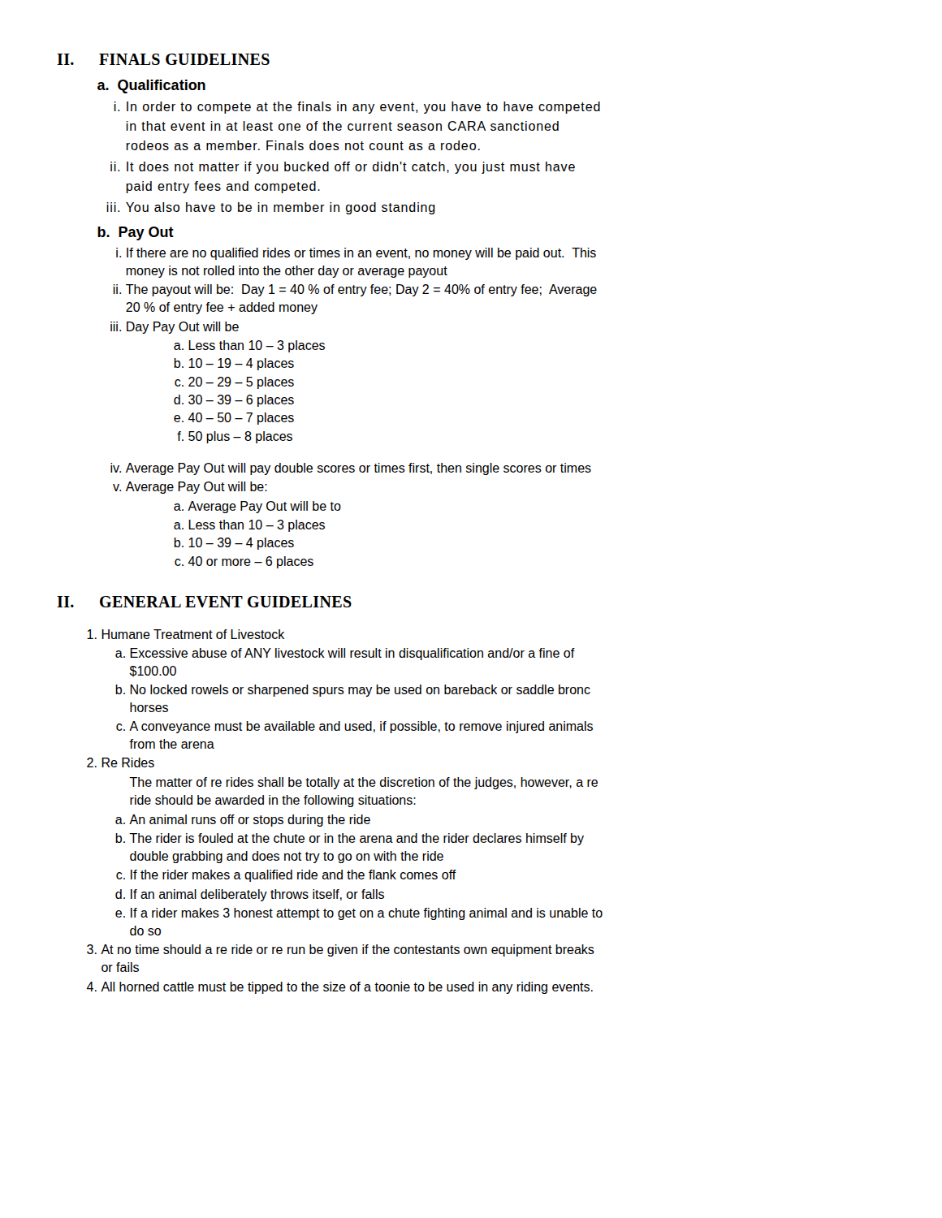II. FINALS GUIDELINES
a. Qualification
In order to compete at the finals in any event, you have to have competed in that event in at least one of the current season CARA sanctioned rodeos as a member. Finals does not count as a rodeo.
It does not matter if you bucked off or didn't catch, you just must have paid entry fees and competed.
You also have to be in member in good standing
b. Pay Out
If there are no qualified rides or times in an event, no money will be paid out. This money is not rolled into the other day or average payout
The payout will be: Day 1 = 40 % of entry fee; Day 2 = 40% of entry fee; Average 20 % of entry fee + added money
Day Pay Out will be
Less than 10 – 3 places
10 – 19 – 4 places
20 – 29 – 5 places
30 – 39 – 6 places
40 – 50 – 7 places
50 plus – 8 places
Average Pay Out will pay double scores or times first, then single scores or times
Average Pay Out will be:
Average Pay Out will be to
Less than 10 – 3 places
10 – 39 – 4 places
40 or more – 6 places
II. GENERAL EVENT GUIDELINES
Humane Treatment of Livestock
Excessive abuse of ANY livestock will result in disqualification and/or a fine of $100.00
No locked rowels or sharpened spurs may be used on bareback or saddle bronc horses
A conveyance must be available and used, if possible, to remove injured animals from the arena
Re Rides
The matter of re rides shall be totally at the discretion of the judges, however, a re ride should be awarded in the following situations:
An animal runs off or stops during the ride
The rider is fouled at the chute or in the arena and the rider declares himself by double grabbing and does not try to go on with the ride
If the rider makes a qualified ride and the flank comes off
If an animal deliberately throws itself, or falls
If a rider makes 3 honest attempt to get on a chute fighting animal and is unable to do so
At no time should a re ride or re run be given if the contestants own equipment breaks or fails
All horned cattle must be tipped to the size of a toonie to be used in any riding events.